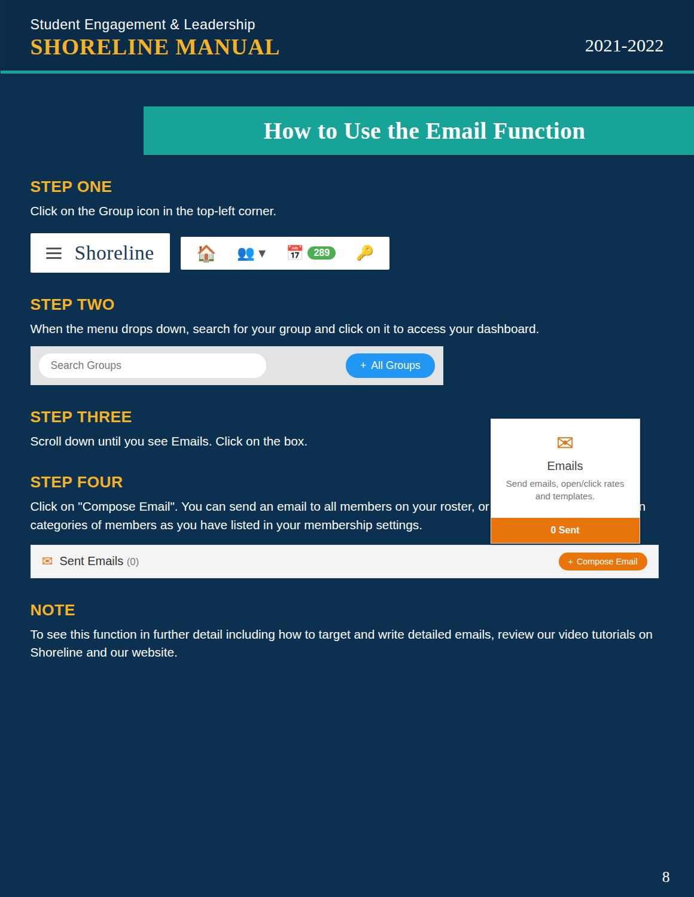Student Engagement & Leadership
SHORELINE MANUAL
2021-2022
How to Use the Email Function
STEP ONE
Click on the Group icon in the top-left corner.
Shoreline
🏠 👥 ▾ 📅 289 🔑
STEP TWO
When the menu drops down, search for your group and click on it to access your dashboard.
Search Groups
+ All Groups
STEP THREE
Scroll down until you see Emails. Click on the box.
STEP FOUR
Click on "Compose Email". You can send an email to all members on your roster, or specialize emails for certain categories of members as you have listed in your membership settings.
✉ Sent Emails (0)
+ Compose Email
NOTE
To see this function in further detail including how to target and write detailed emails, review our video tutorials on Shoreline and our website.
✉
Emails
Send emails, open/click rates and templates.
0 Sent
8